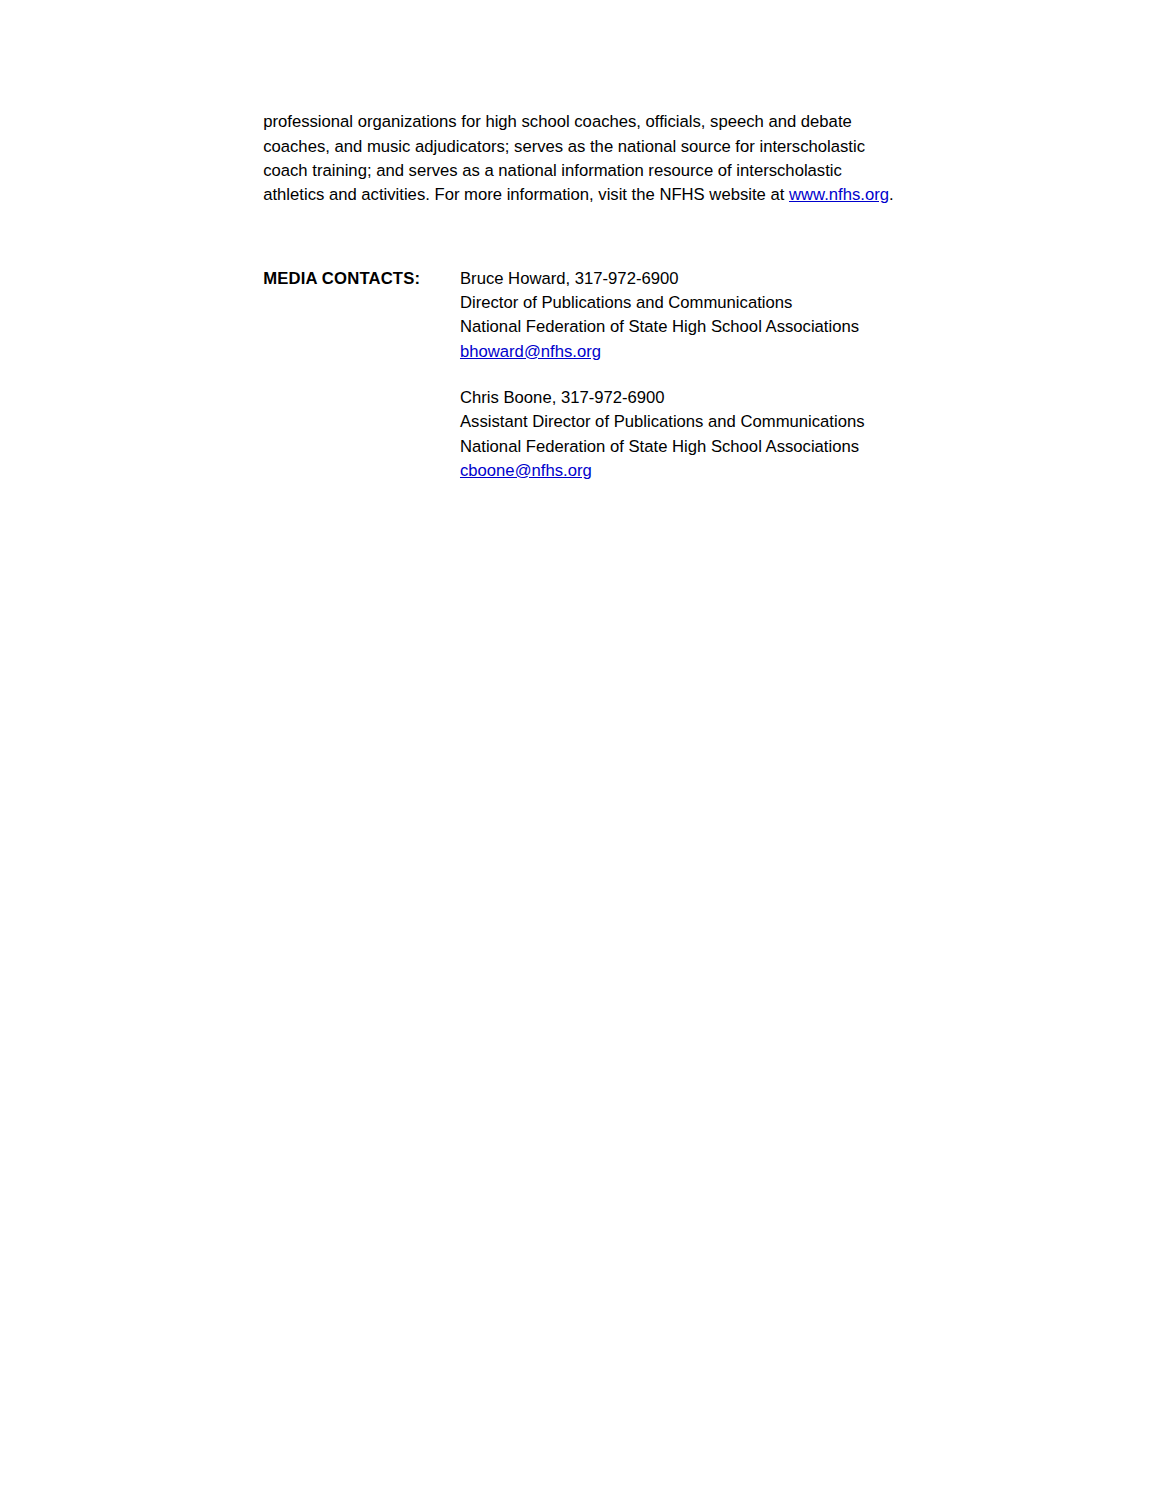professional organizations for high school coaches, officials, speech and debate coaches, and music adjudicators; serves as the national source for interscholastic coach training; and serves as a national information resource of interscholastic athletics and activities. For more information, visit the NFHS website at www.nfhs.org.
MEDIA CONTACTS:
Bruce Howard, 317-972-6900
Director of Publications and Communications
National Federation of State High School Associations
bhoward@nfhs.org
Chris Boone, 317-972-6900
Assistant Director of Publications and Communications
National Federation of State High School Associations
cboone@nfhs.org